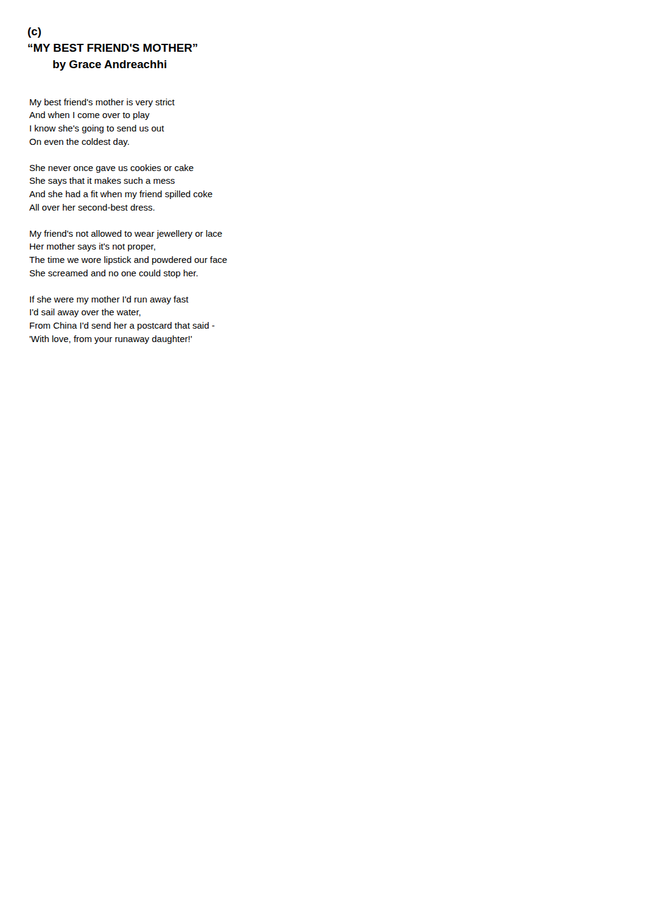(c) “MY BEST FRIEND'S MOTHER” by Grace Andreachhi
My best friend's mother is very strict
And when I come over to play
I know she's going to send us out
On even the coldest day.
She never once gave us cookies or cake
She says that it makes such a mess
And she had a fit when my friend spilled coke
All over her second-best dress.
My friend's not allowed to wear jewellery or lace
Her mother says it's not proper,
The time we wore lipstick and powdered our face
She screamed and no one could stop her.
If she were my mother I'd run away fast
I'd sail away over the water,
From China I'd send her a postcard that said -
'With love, from your runaway daughter!'